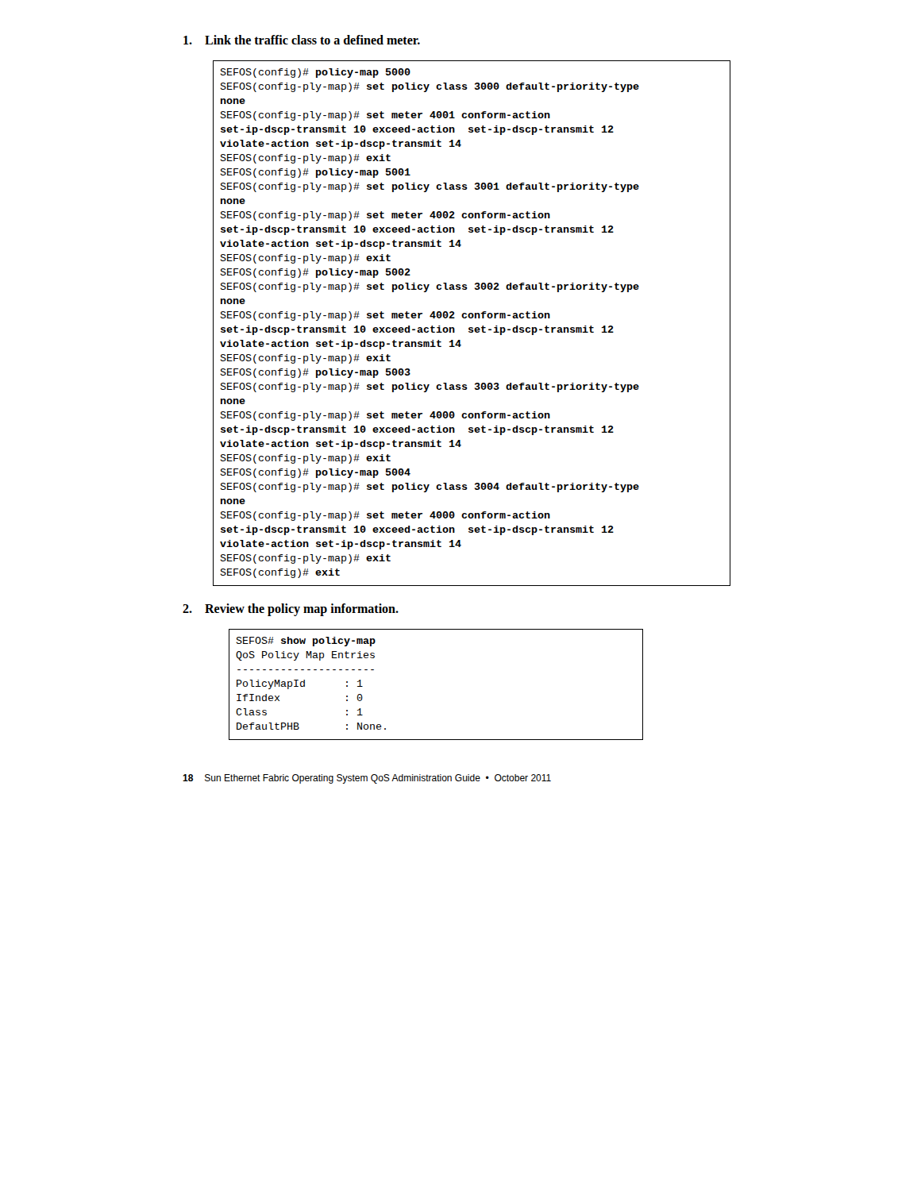Link the traffic class to a defined meter.
SEFOS(config)# policy-map 5000
SEFOS(config-ply-map)# set policy class 3000 default-priority-type
none
SEFOS(config-ply-map)# set meter 4001 conform-action
set-ip-dscp-transmit 10 exceed-action  set-ip-dscp-transmit 12
violate-action set-ip-dscp-transmit 14
SEFOS(config-ply-map)# exit
SEFOS(config)# policy-map 5001
SEFOS(config-ply-map)# set policy class 3001 default-priority-type
none
SEFOS(config-ply-map)# set meter 4002 conform-action
set-ip-dscp-transmit 10 exceed-action  set-ip-dscp-transmit 12
violate-action set-ip-dscp-transmit 14
SEFOS(config-ply-map)# exit
SEFOS(config)# policy-map 5002
SEFOS(config-ply-map)# set policy class 3002 default-priority-type
none
SEFOS(config-ply-map)# set meter 4002 conform-action
set-ip-dscp-transmit 10 exceed-action  set-ip-dscp-transmit 12
violate-action set-ip-dscp-transmit 14
SEFOS(config-ply-map)# exit
SEFOS(config)# policy-map 5003
SEFOS(config-ply-map)# set policy class 3003 default-priority-type
none
SEFOS(config-ply-map)# set meter 4000 conform-action
set-ip-dscp-transmit 10 exceed-action  set-ip-dscp-transmit 12
violate-action set-ip-dscp-transmit 14
SEFOS(config-ply-map)# exit
SEFOS(config)# policy-map 5004
SEFOS(config-ply-map)# set policy class 3004 default-priority-type
none
SEFOS(config-ply-map)# set meter 4000 conform-action
set-ip-dscp-transmit 10 exceed-action  set-ip-dscp-transmit 12
violate-action set-ip-dscp-transmit 14
SEFOS(config-ply-map)# exit
SEFOS(config)# exit
Review the policy map information.
SEFOS# show policy-map
QoS Policy Map Entries
----------------------
PolicyMapId      : 1
IfIndex          : 0
Class            : 1
DefaultPHB       : None.
18 Sun Ethernet Fabric Operating System QoS Administration Guide • October 2011